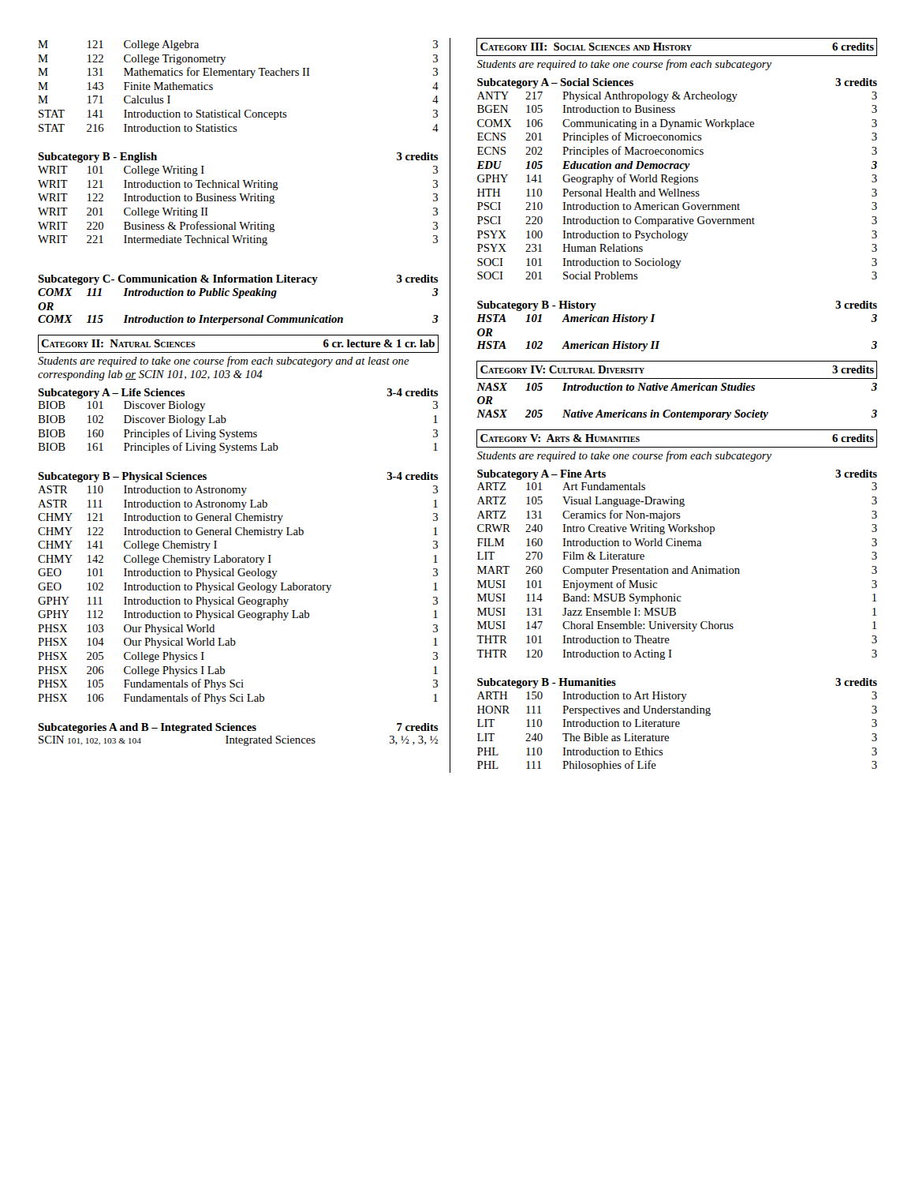| M | 121 | College Algebra | 3 |
| M | 122 | College Trigonometry | 3 |
| M | 131 | Mathematics for Elementary Teachers II | 3 |
| M | 143 | Finite Mathematics | 4 |
| M | 171 | Calculus I | 4 |
| STAT | 141 | Introduction to Statistical Concepts | 3 |
| STAT | 216 | Introduction to Statistics | 4 |
Subcategory B - English 3 credits
| WRIT | 101 | College Writing I | 3 |
| WRIT | 121 | Introduction to Technical Writing | 3 |
| WRIT | 122 | Introduction to Business Writing | 3 |
| WRIT | 201 | College Writing II | 3 |
| WRIT | 220 | Business & Professional Writing | 3 |
| WRIT | 221 | Intermediate Technical Writing | 3 |
Subcategory C- Communication & Information Literacy 3 credits
| COMX | 111 | Introduction to Public Speaking | 3 |
OR
| COMX | 115 | Introduction to Interpersonal Communication | 3 |
Category II: Natural Sciences 6 cr. lecture & 1 cr. lab
Students are required to take one course from each subcategory and at least one corresponding lab or SCIN 101, 102, 103 & 104
Subcategory A – Life Sciences 3-4 credits
| BIOB | 101 | Discover Biology | 3 |
| BIOB | 102 | Discover Biology Lab | 1 |
| BIOB | 160 | Principles of Living Systems | 3 |
| BIOB | 161 | Principles of Living Systems Lab | 1 |
Subcategory B – Physical Sciences 3-4 credits
| ASTR | 110 | Introduction to Astronomy | 3 |
| ASTR | 111 | Introduction to Astronomy Lab | 1 |
| CHMY | 121 | Introduction to General Chemistry | 3 |
| CHMY | 122 | Introduction to General Chemistry Lab | 1 |
| CHMY | 141 | College Chemistry I | 3 |
| CHMY | 142 | College Chemistry Laboratory I | 1 |
| GEO | 101 | Introduction to Physical Geology | 3 |
| GEO | 102 | Introduction to Physical Geology Laboratory | 1 |
| GPHY | 111 | Introduction to Physical Geography | 3 |
| GPHY | 112 | Introduction to Physical Geography Lab | 1 |
| PHSX | 103 | Our Physical World | 3 |
| PHSX | 104 | Our Physical World Lab | 1 |
| PHSX | 205 | College Physics I | 3 |
| PHSX | 206 | College Physics I Lab | 1 |
| PHSX | 105 | Fundamentals of Phys Sci | 3 |
| PHSX | 106 | Fundamentals of Phys Sci Lab | 1 |
Subcategories A and B – Integrated Sciences 7 credits
| SCIN 101, 102, 103 & 104 | Integrated Sciences | 3, ½ , 3, ½ |
Category III: Social Sciences and History 6 credits
Students are required to take one course from each subcategory
Subcategory A – Social Sciences 3 credits
| ANTY | 217 | Physical Anthropology & Archeology | 3 |
| BGEN | 105 | Introduction to Business | 3 |
| COMX | 106 | Communicating in a Dynamic Workplace | 3 |
| ECNS | 201 | Principles of Microeconomics | 3 |
| ECNS | 202 | Principles of Macroeconomics | 3 |
| EDU | 105 | Education and Democracy | 3 |
| GPHY | 141 | Geography of World Regions | 3 |
| HTH | 110 | Personal Health and Wellness | 3 |
| PSCI | 210 | Introduction to American Government | 3 |
| PSCI | 220 | Introduction to Comparative Government | 3 |
| PSYX | 100 | Introduction to Psychology | 3 |
| PSYX | 231 | Human Relations | 3 |
| SOCI | 101 | Introduction to Sociology | 3 |
| SOCI | 201 | Social Problems | 3 |
Subcategory B - History 3 credits
| HSTA | 101 | American History I | 3 |
OR
| HSTA | 102 | American History II | 3 |
Category IV: Cultural Diversity 3 credits
| NASX | 105 | Introduction to Native American Studies | 3 |
OR
| NASX | 205 | Native Americans in Contemporary Society | 3 |
Category V: Arts & Humanities 6 credits
Students are required to take one course from each subcategory
Subcategory A – Fine Arts 3 credits
| ARTZ | 101 | Art Fundamentals | 3 |
| ARTZ | 105 | Visual Language-Drawing | 3 |
| ARTZ | 131 | Ceramics for Non-majors | 3 |
| CRWR | 240 | Intro Creative Writing Workshop | 3 |
| FILM | 160 | Introduction to World Cinema | 3 |
| LIT | 270 | Film & Literature | 3 |
| MART | 260 | Computer Presentation and Animation | 3 |
| MUSI | 101 | Enjoyment of Music | 3 |
| MUSI | 114 | Band: MSUB Symphonic | 1 |
| MUSI | 131 | Jazz Ensemble I: MSUB | 1 |
| MUSI | 147 | Choral Ensemble: University Chorus | 1 |
| THTR | 101 | Introduction to Theatre | 3 |
| THTR | 120 | Introduction to Acting I | 3 |
Subcategory B - Humanities 3 credits
| ARTH | 150 | Introduction to Art History | 3 |
| HONR | 111 | Perspectives and Understanding | 3 |
| LIT | 110 | Introduction to Literature | 3 |
| LIT | 240 | The Bible as Literature | 3 |
| PHL | 110 | Introduction to Ethics | 3 |
| PHL | 111 | Philosophies of Life | 3 |